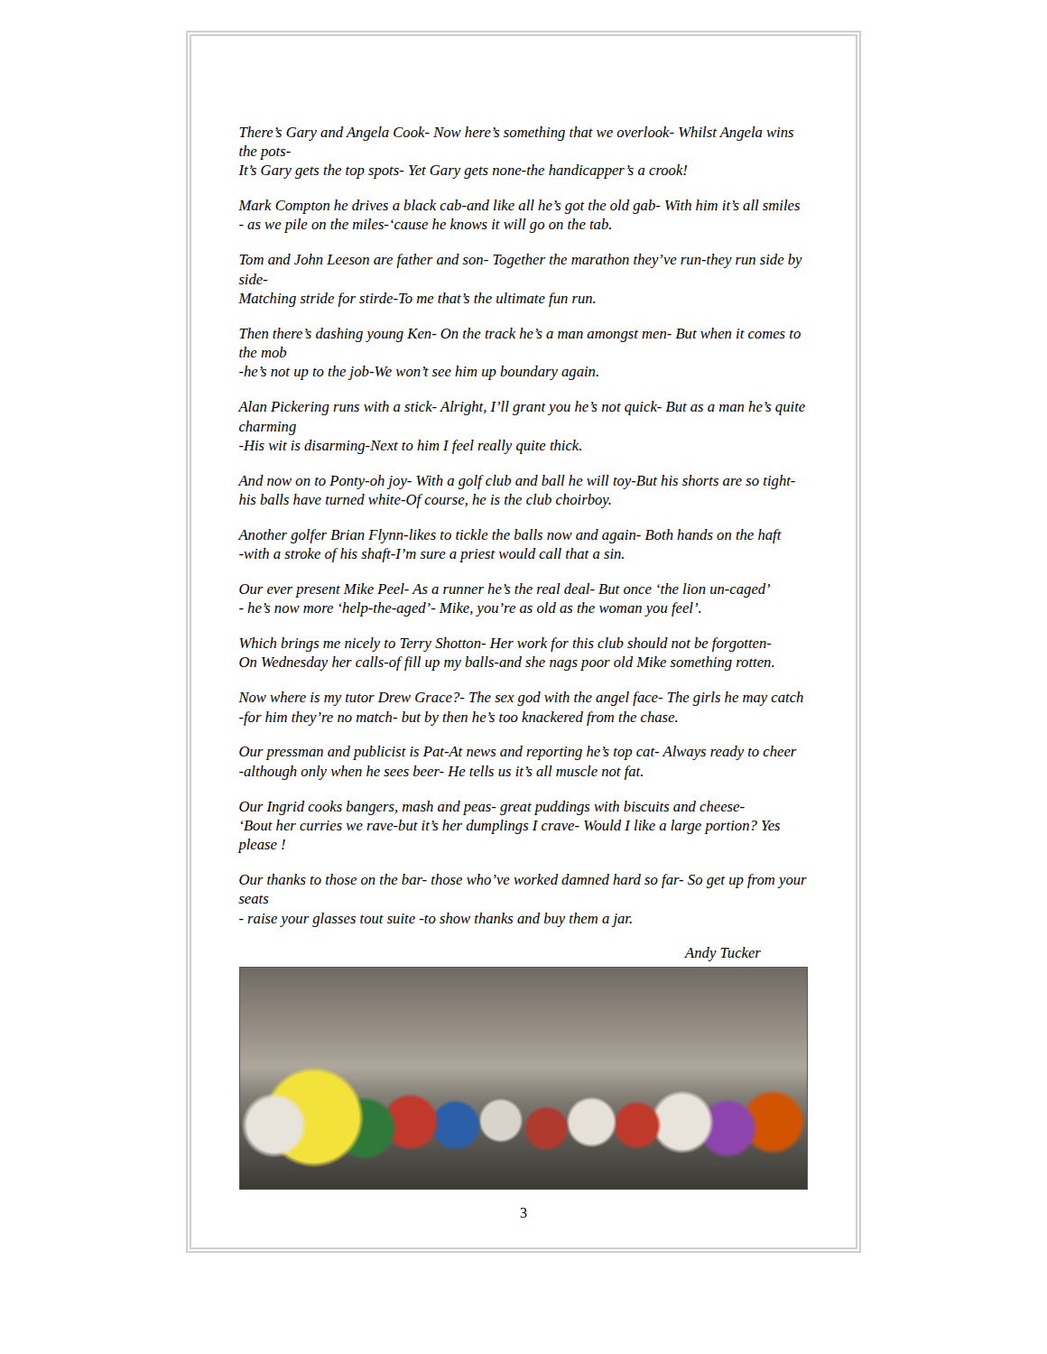There’s Gary and Angela Cook- Now here’s something that we overlook- Whilst Angela wins the pots-
It’s Gary gets the top spots- Yet Gary gets none-the handicapper’s a crook!
Mark Compton he drives a black cab-and like all he’s got the old gab- With him it’s all smiles
- as we pile on the miles-‘cause he knows it will go on the tab.
Tom and John Leeson are father and son- Together the marathon they’ve run-they run side by side-
Matching stride for stirde-To me that’s the ultimate fun run.
Then there’s dashing young Ken- On the track he’s a man amongst men- But when it comes to the mob
-he’s not up to the job-We won’t see him up boundary again.
Alan Pickering runs with a stick- Alright, I’ll grant you he’s not quick- But as a man he’s quite charming
-His wit is disarming-Next to him I feel really quite thick.
And now on to Ponty-oh joy- With a golf club and ball he will toy-But his shorts are so tight-his balls have turned white-Of course, he is the club choirboy.
Another golfer Brian Flynn-likes to tickle the balls now and again- Both hands on the haft
-with a stroke of his shaft-I’m sure a priest would call that a sin.
Our ever present Mike Peel- As a runner he’s the real deal- But once ‘the lion un-caged’
- he’s now more ‘help-the-aged’- Mike, you’re as old as the woman you feel’.
Which brings me nicely to Terry Shotton- Her work for this club should not be forgotten-
On Wednesday her calls-of fill up my balls-and she nags poor old Mike something rotten.
Now where is my tutor Drew Grace?- The sex god with the angel face- The girls he may catch
-for him they’re no match- but by then he’s too knackered from the chase.
Our pressman and publicist is Pat-At news and reporting he’s top cat- Always ready to cheer
-although only when he sees beer- He tells us it’s all muscle not fat.
Our Ingrid cooks bangers, mash and peas- great puddings with biscuits and cheese-
‘Bout her curries we rave-but it’s her dumplings I crave- Would I like a large portion? Yes please !
Our thanks to those on the bar- those who’ve worked damned hard so far- So get up from your seats
- raise your glasses tout suite -to show thanks and buy them a jar.
Andy Tucker
3